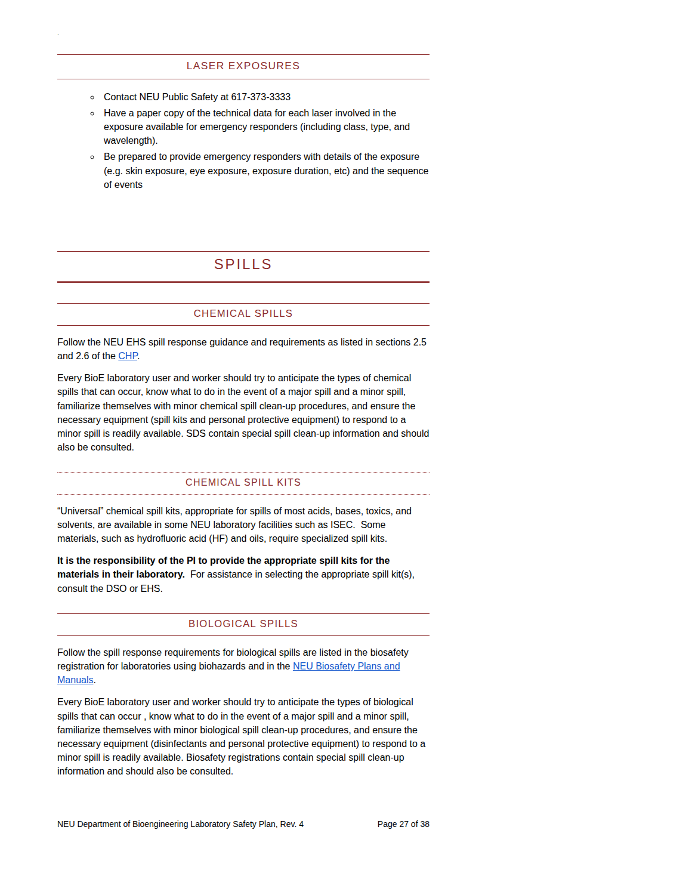.
Laser Exposures
Contact NEU Public Safety at 617-373-3333
Have a paper copy of the technical data for each laser involved in the exposure available for emergency responders (including class, type, and wavelength).
Be prepared to provide emergency responders with details of the exposure (e.g. skin exposure, eye exposure, exposure duration, etc) and the sequence of events
Spills
Chemical Spills
Follow the NEU EHS spill response guidance and requirements as listed in sections 2.5 and 2.6 of the CHP.
Every BioE laboratory user and worker should try to anticipate the types of chemical spills that can occur, know what to do in the event of a major spill and a minor spill, familiarize themselves with minor chemical spill clean-up procedures, and ensure the necessary equipment (spill kits and personal protective equipment) to respond to a minor spill is readily available. SDS contain special spill clean-up information and should also be consulted.
Chemical Spill Kits
“Universal” chemical spill kits, appropriate for spills of most acids, bases, toxics, and solvents, are available in some NEU laboratory facilities such as ISEC. Some materials, such as hydrofluoric acid (HF) and oils, require specialized spill kits.
It is the responsibility of the PI to provide the appropriate spill kits for the materials in their laboratory. For assistance in selecting the appropriate spill kit(s), consult the DSO or EHS.
Biological Spills
Follow the spill response requirements for biological spills are listed in the biosafety registration for laboratories using biohazards and in the NEU Biosafety Plans and Manuals.
Every BioE laboratory user and worker should try to anticipate the types of biological spills that can occur , know what to do in the event of a major spill and a minor spill, familiarize themselves with minor biological spill clean-up procedures, and ensure the necessary equipment (disinfectants and personal protective equipment) to respond to a minor spill is readily available. Biosafety registrations contain special spill clean-up information and should also be consulted.
NEU Department of Bioengineering Laboratory Safety Plan, Rev. 4 Page 27 of 38